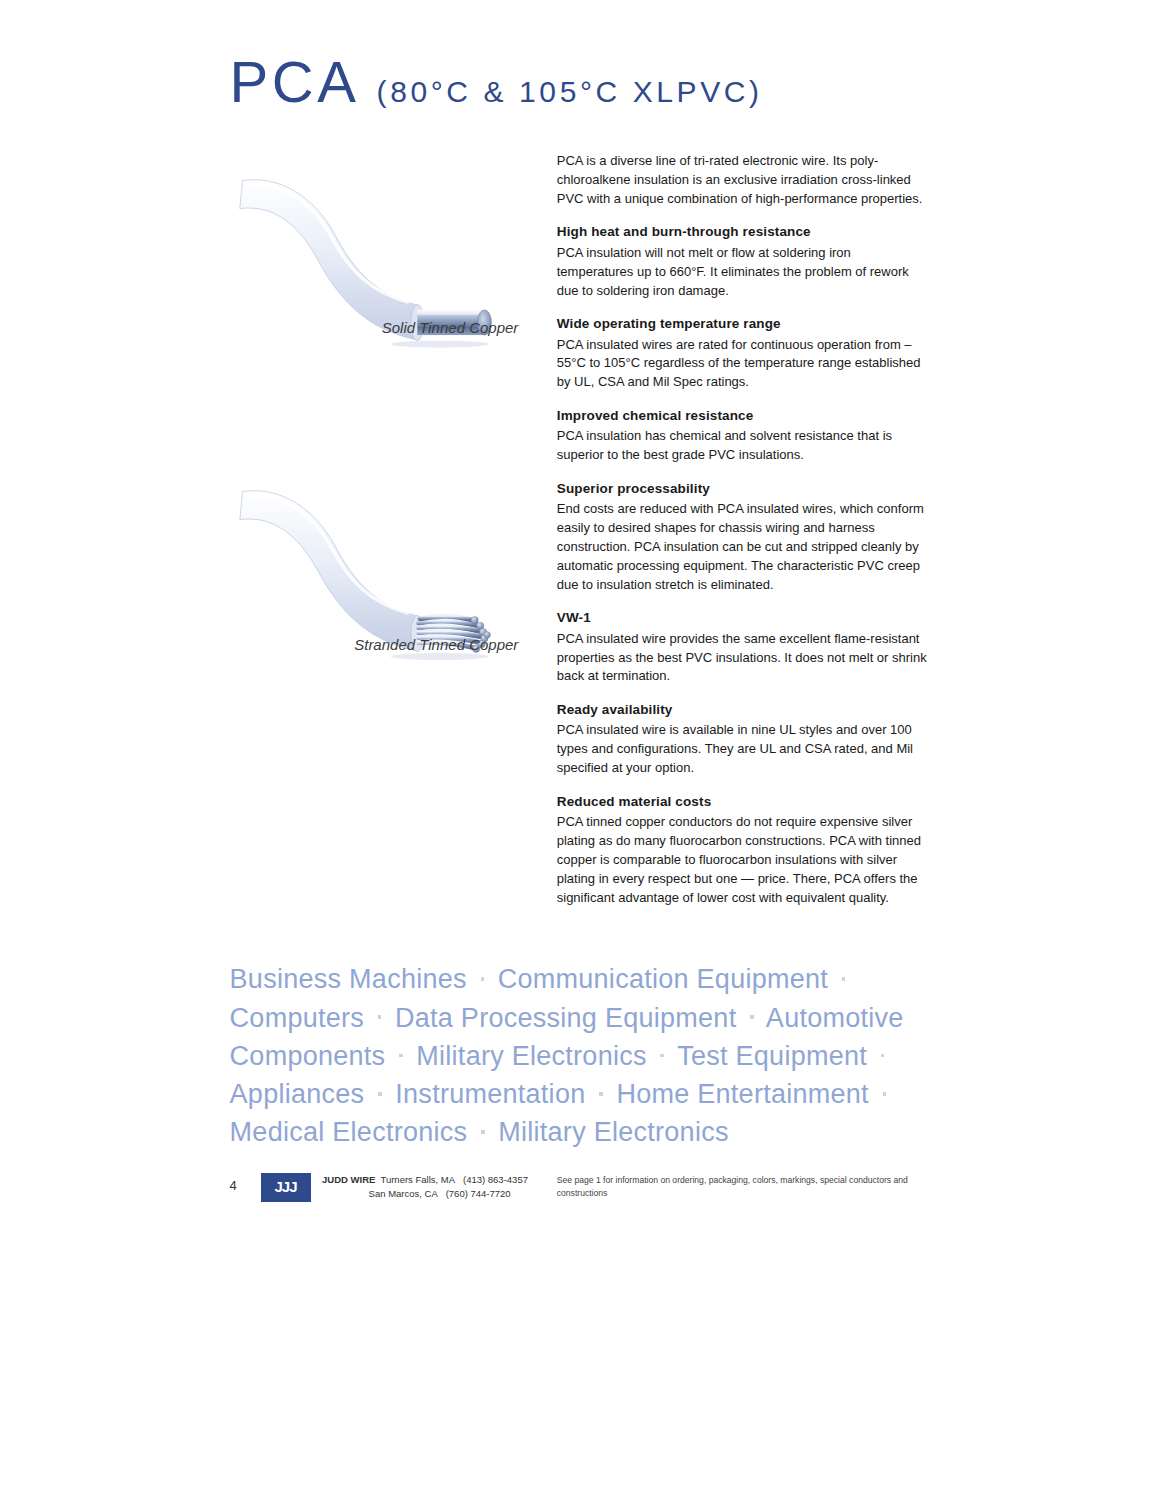PCA (80°C & 105°C XLPVC)
Solid Tinned Copper
Stranded Tinned Copper
PCA is a diverse line of tri-rated electronic wire. Its poly­chloroalkene insulation is an exclusive irradiation cross-linked PVC with a unique combination of high-performance properties.
High heat and burn-through resistance
PCA insulation will not melt or flow at soldering iron temperatures up to 660°F. It eliminates the problem of rework due to soldering iron damage.
Wide operating temperature range
PCA insulated wires are rated for continuous operation from –55°C to 105°C regardless of the temperature range established by UL, CSA and Mil Spec ratings.
Improved chemical resistance
PCA insulation has chemical and solvent resistance that is superior to the best grade PVC insulations.
Superior processability
End costs are reduced with PCA insulated wires, which conform eas­ily to desired shapes for chassis wiring and harness construction. PCA insulation can be cut and stripped cleanly by automatic pro­cessing equipment. The characteristic PVC creep due to insulation stretch is eliminated.
VW-1
PCA insulated wire provides the same excellent flame-resistant prop­erties as the best PVC insulations. It does not melt or shrink back at termination.
Ready availability
PCA insulated wire is available in nine UL styles and over 100 types and configurations. They are UL and CSA rated, and Mil specified at your option.
Reduced material costs
PCA tinned copper conductors do not require expensive silver plat­ing as do many fluorocarbon constructions. PCA with tinned copper is comparable to fluorocarbon insulations with silver plating in every respect but one — price. There, PCA offers the significant advan­tage of lower cost with equivalent quality.
Business Machines Communication Equipment Computers Data Processing Equipment Automotive Components Military Electronics Test Equipment Appliances Instrumentation Home Entertainment Medical Electronics Military Electronics
4
JJJ
JUDD WIRE Turners Falls, MA (413) 863-4357
San Marcos, CA (760) 744-7720
See page 1 for information on ordering, packaging, colors, markings, special conductors and constructions